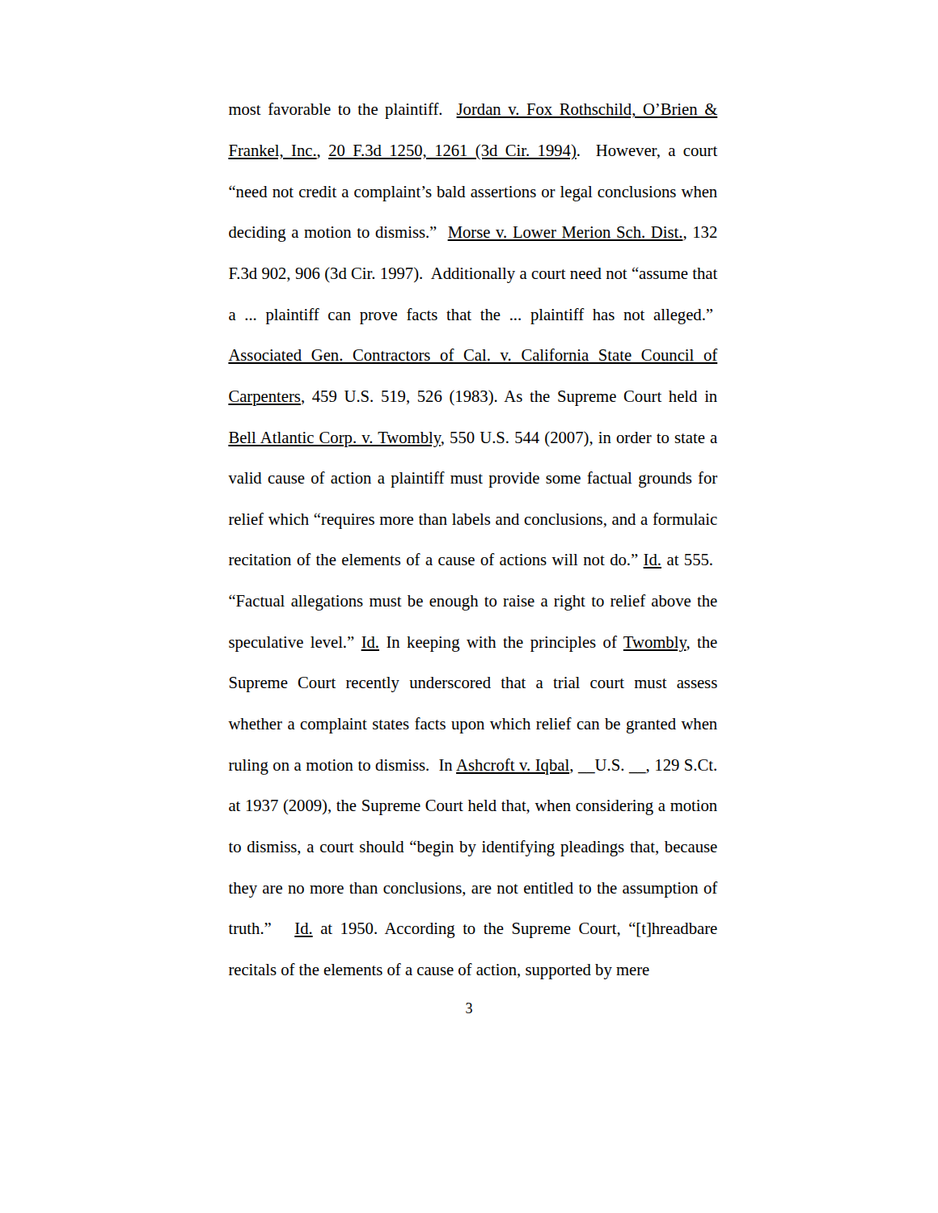most favorable to the plaintiff. Jordan v. Fox Rothschild, O’Brien & Frankel, Inc., 20 F.3d 1250, 1261 (3d Cir. 1994). However, a court “need not credit a complaint’s bald assertions or legal conclusions when deciding a motion to dismiss.” Morse v. Lower Merion Sch. Dist., 132 F.3d 902, 906 (3d Cir. 1997). Additionally a court need not “assume that a ... plaintiff can prove facts that the ... plaintiff has not alleged.” Associated Gen. Contractors of Cal. v. California State Council of Carpenters, 459 U.S. 519, 526 (1983). As the Supreme Court held in Bell Atlantic Corp. v. Twombly, 550 U.S. 544 (2007), in order to state a valid cause of action a plaintiff must provide some factual grounds for relief which “requires more than labels and conclusions, and a formulaic recitation of the elements of a cause of actions will not do.” Id. at 555. “Factual allegations must be enough to raise a right to relief above the speculative level.” Id. In keeping with the principles of Twombly, the Supreme Court recently underscored that a trial court must assess whether a complaint states facts upon which relief can be granted when ruling on a motion to dismiss. In Ashcroft v. Iqbal, __U.S. __, 129 S.Ct. at 1937 (2009), the Supreme Court held that, when considering a motion to dismiss, a court should “begin by identifying pleadings that, because they are no more than conclusions, are not entitled to the assumption of truth.” Id. at 1950. According to the Supreme Court, “[t]hreadbare recitals of the elements of a cause of action, supported by mere
3